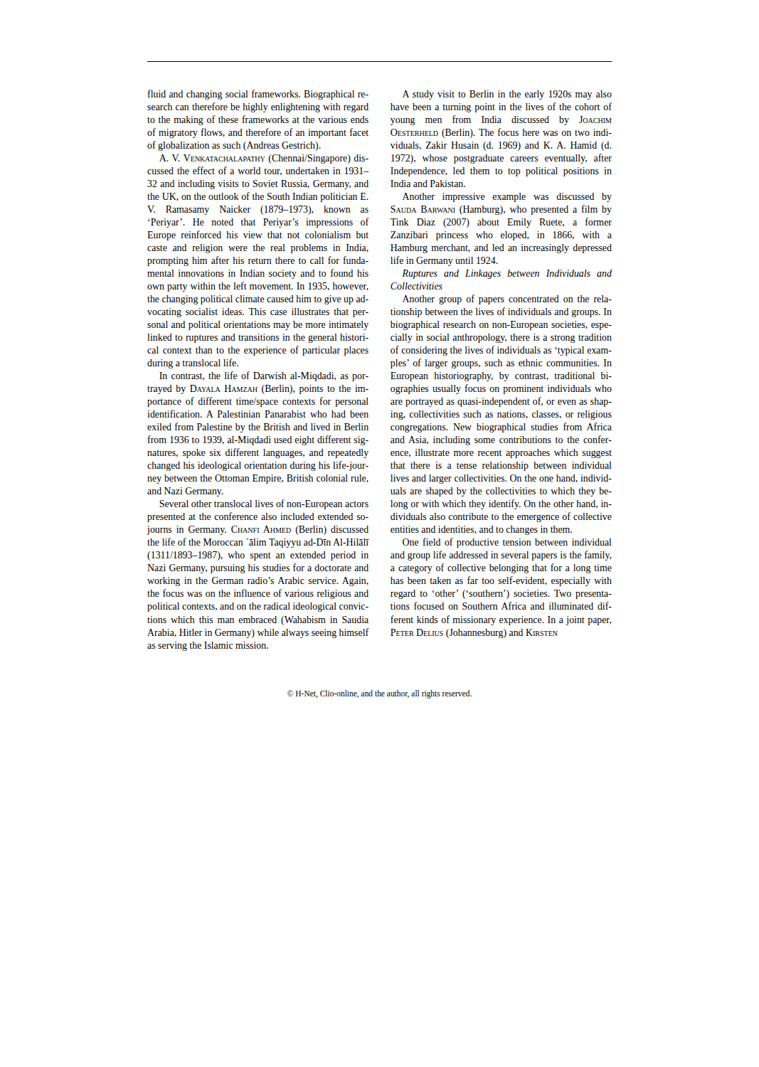fluid and changing social frameworks. Biographical research can therefore be highly enlightening with regard to the making of these frameworks at the various ends of migratory flows, and therefore of an important facet of globalization as such (Andreas Gestrich).
A. V. Venkatachalapathy (Chennai/Singapore) discussed the effect of a world tour, undertaken in 1931–32 and including visits to Soviet Russia, Germany, and the UK, on the outlook of the South Indian politician E. V. Ramasamy Naicker (1879–1973), known as ‘Periyar’. He noted that Periyar’s impressions of Europe reinforced his view that not colonialism but caste and religion were the real problems in India, prompting him after his return there to call for fundamental innovations in Indian society and to found his own party within the left movement. In 1935, however, the changing political climate caused him to give up advocating socialist ideas. This case illustrates that personal and political orientations may be more intimately linked to ruptures and transitions in the general historical context than to the experience of particular places during a translocal life.
In contrast, the life of Darwish al-Miqdadi, as portrayed by Dayala Hamzah (Berlin), points to the importance of different time/space contexts for personal identification. A Palestinian Panarabist who had been exiled from Palestine by the British and lived in Berlin from 1936 to 1939, al-Miqdadi used eight different signatures, spoke six different languages, and repeatedly changed his ideological orientation during his life-journey between the Ottoman Empire, British colonial rule, and Nazi Germany.
Several other translocal lives of non-European actors presented at the conference also included extended sojourns in Germany. Chanfi Ahmed (Berlin) discussed the life of the Moroccan ´ālim Taqiyyu ad-Dīn Al-Hilālī (1311/1893–1987), who spent an extended period in Nazi Germany, pursuing his studies for a doctorate and working in the German radio’s Arabic service. Again, the focus was on the influence of various religious and political contexts, and on the radical ideological convictions which this man embraced (Wahabism in Saudia Arabia, Hitler in Germany) while always seeing himself as serving the Islamic mission.
A study visit to Berlin in the early 1920s may also have been a turning point in the lives of the cohort of young men from India discussed by Joachim Oesterheld (Berlin). The focus here was on two individuals, Zakir Husain (d. 1969) and K. A. Hamid (d. 1972), whose postgraduate careers eventually, after Independence, led them to top political positions in India and Pakistan.
Another impressive example was discussed by Sauda Barwani (Hamburg), who presented a film by Tink Diaz (2007) about Emily Ruete, a former Zanzibari princess who eloped, in 1866, with a Hamburg merchant, and led an increasingly depressed life in Germany until 1924.
Ruptures and Linkages between Individuals and Collectivities
Another group of papers concentrated on the relationship between the lives of individuals and groups. In biographical research on non-European societies, especially in social anthropology, there is a strong tradition of considering the lives of individuals as ‘typical examples’ of larger groups, such as ethnic communities. In European historiography, by contrast, traditional biographies usually focus on prominent individuals who are portrayed as quasi-independent of, or even as shaping, collectivities such as nations, classes, or religious congregations. New biographical studies from Africa and Asia, including some contributions to the conference, illustrate more recent approaches which suggest that there is a tense relationship between individual lives and larger collectivities. On the one hand, individuals are shaped by the collectivities to which they belong or with which they identify. On the other hand, individuals also contribute to the emergence of collective entities and identities, and to changes in them.
One field of productive tension between individual and group life addressed in several papers is the family, a category of collective belonging that for a long time has been taken as far too self-evident, especially with regard to ‘other’ (‘southern’) societies. Two presentations focused on Southern Africa and illuminated different kinds of missionary experience. In a joint paper, Peter Delius (Johannesburg) and Kirsten
© H-Net, Clio-online, and the author, all rights reserved.